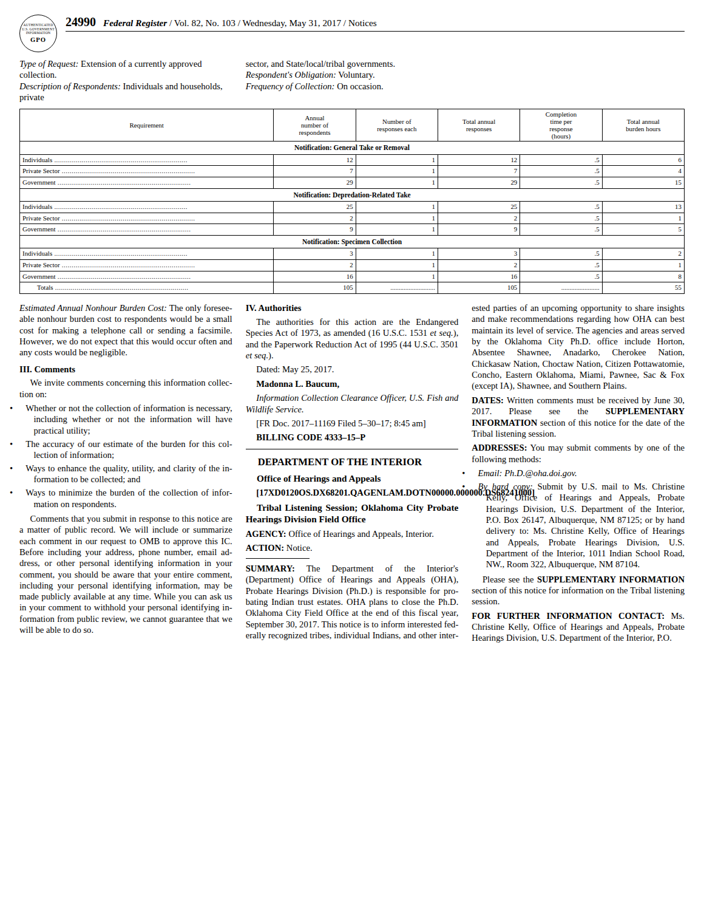AUTHENTICATED
U.S. GOVERNMENT
INFORMATION
GPO
24990 Federal Register / Vol. 82, No. 103 / Wednesday, May 31, 2017 / Notices
Type of Request: Extension of a currently approved collection.
Description of Respondents: Individuals and households, private
sector, and State/local/tribal governments.
Respondent's Obligation: Voluntary.
Frequency of Collection: On occasion.
| Requirement | Annual number of respondents | Number of responses each | Total annual responses | Completion time per response (hours) | Total annual burden hours |
| --- | --- | --- | --- | --- | --- |
| Notification: General Take or Removal |
| Individuals | 12 | 1 | 12 | .5 | 6 |
| Private Sector | 7 | 1 | 7 | .5 | 4 |
| Government | 29 | 1 | 29 | .5 | 15 |
| Notification: Depredation-Related Take |
| Individuals | 25 | 1 | 25 | .5 | 13 |
| Private Sector | 2 | 1 | 2 | .5 | 1 |
| Government | 9 | 1 | 9 | .5 | 5 |
| Notification: Specimen Collection |
| Individuals | 3 | 1 | 3 | .5 | 2 |
| Private Sector | 2 | 1 | 2 | .5 | 1 |
| Government | 16 | 1 | 16 | .5 | 8 |
| Totals | 105 | | 105 | | 55 |
Estimated Annual Nonhour Burden Cost: The only foreseeable nonhour burden cost to respondents would be a small cost for making a telephone call or sending a facsimile. However, we do not expect that this would occur often and any costs would be negligible.
III. Comments
We invite comments concerning this information collection on:
Whether or not the collection of information is necessary, including whether or not the information will have practical utility;
The accuracy of our estimate of the burden for this collection of information;
Ways to enhance the quality, utility, and clarity of the information to be collected; and
Ways to minimize the burden of the collection of information on respondents.
Comments that you submit in response to this notice are a matter of public record. We will include or summarize each comment in our request to OMB to approve this IC. Before including your address, phone number, email address, or other personal identifying information in your comment, you should be aware that your entire comment, including your personal identifying information, may be made publicly available at any time. While you can ask us in your comment to withhold your personal identifying information from public review, we cannot guarantee that we will be able to do so.
IV. Authorities
The authorities for this action are the Endangered Species Act of 1973, as amended (16 U.S.C. 1531 et seq.), and the Paperwork Reduction Act of 1995 (44 U.S.C. 3501 et seq.).
Dated: May 25, 2017.
Madonna L. Baucum,
Information Collection Clearance Officer, U.S. Fish and Wildlife Service.
[FR Doc. 2017–11169 Filed 5–30–17; 8:45 am]
BILLING CODE 4333–15–P
DEPARTMENT OF THE INTERIOR
Office of Hearings and Appeals
[17XD0120OS.DX68201.QAGENLAM.DOTN00000.000000.DS68241000]
Tribal Listening Session; Oklahoma City Probate Hearings Division Field Office
AGENCY: Office of Hearings and Appeals, Interior.
ACTION: Notice.
SUMMARY: The Department of the Interior's (Department) Office of Hearings and Appeals (OHA), Probate Hearings Division (Ph.D.) is responsible for probating Indian trust estates. OHA plans to close the Ph.D. Oklahoma City Field Office at the end of this fiscal year, September 30, 2017. This notice is to inform interested federally recognized tribes, individual Indians, and other interested parties of an upcoming opportunity to share insights and make recommendations regarding how OHA can best maintain its level of service. The agencies and areas served by the Oklahoma City Ph.D. office include Horton, Absentee Shawnee, Anadarko, Cherokee Nation, Chickasaw Nation, Choctaw Nation, Citizen Pottawatomie, Concho, Eastern Oklahoma, Miami, Pawnee, Sac & Fox (except IA), Shawnee, and Southern Plains.
DATES: Written comments must be received by June 30, 2017. Please see the SUPPLEMENTARY INFORMATION section of this notice for the date of the Tribal listening session.
ADDRESSES: You may submit comments by one of the following methods:
Email: Ph.D.@oha.doi.gov.
By hard copy: Submit by U.S. mail to Ms. Christine Kelly, Office of Hearings and Appeals, Probate Hearings Division, U.S. Department of the Interior, P.O. Box 26147, Albuquerque, NM 87125; or by hand delivery to: Ms. Christine Kelly, Office of Hearings and Appeals, Probate Hearings Division, U.S. Department of the Interior, 1011 Indian School Road, NW., Room 322, Albuquerque, NM 87104.
Please see the SUPPLEMENTARY INFORMATION section of this notice for information on the Tribal listening session.
FOR FURTHER INFORMATION CONTACT: Ms. Christine Kelly, Office of Hearings and Appeals, Probate Hearings Division, U.S. Department of the Interior, P.O.